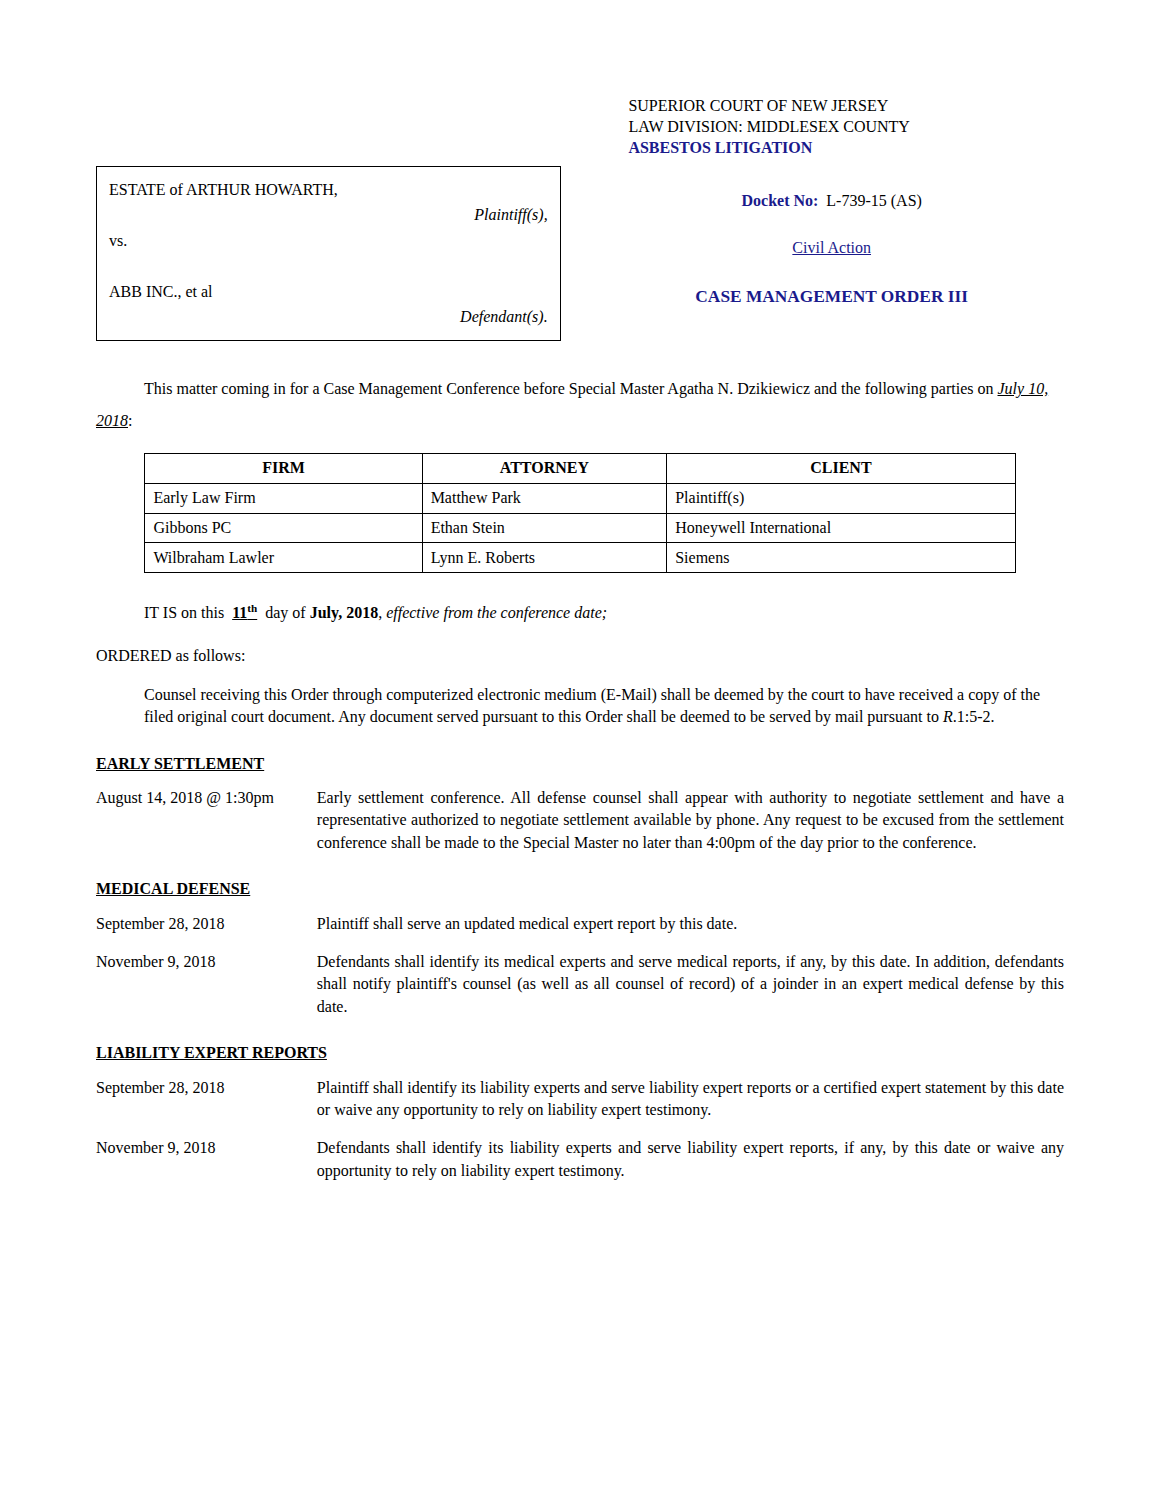SUPERIOR COURT OF NEW JERSEY
LAW DIVISION: MIDDLESEX COUNTY
ASBESTOS LITIGATION
ESTATE of ARTHUR HOWARTH,
Plaintiff(s),
vs.
ABB INC., et al
Defendant(s).
Docket No: L-739-15 (AS)
Civil Action
CASE MANAGEMENT ORDER III
This matter coming in for a Case Management Conference before Special Master Agatha N. Dzikiewicz and the following parties on July 10, 2018:
| FIRM | ATTORNEY | CLIENT |
| --- | --- | --- |
| Early Law Firm | Matthew Park | Plaintiff(s) |
| Gibbons PC | Ethan Stein | Honeywell International |
| Wilbraham Lawler | Lynn E. Roberts | Siemens |
IT IS on this 11th day of July, 2018, effective from the conference date;
ORDERED as follows:
Counsel receiving this Order through computerized electronic medium (E-Mail) shall be deemed by the court to have received a copy of the filed original court document. Any document served pursuant to this Order shall be deemed to be served by mail pursuant to R.1:5-2.
EARLY SETTLEMENT
August 14, 2018 @ 1:30pm
Early settlement conference. All defense counsel shall appear with authority to negotiate settlement and have a representative authorized to negotiate settlement available by phone. Any request to be excused from the settlement conference shall be made to the Special Master no later than 4:00pm of the day prior to the conference.
MEDICAL DEFENSE
September 28, 2018
Plaintiff shall serve an updated medical expert report by this date.
November 9, 2018
Defendants shall identify its medical experts and serve medical reports, if any, by this date. In addition, defendants shall notify plaintiff's counsel (as well as all counsel of record) of a joinder in an expert medical defense by this date.
LIABILITY EXPERT REPORTS
September 28, 2018
Plaintiff shall identify its liability experts and serve liability expert reports or a certified expert statement by this date or waive any opportunity to rely on liability expert testimony.
November 9, 2018
Defendants shall identify its liability experts and serve liability expert reports, if any, by this date or waive any opportunity to rely on liability expert testimony.